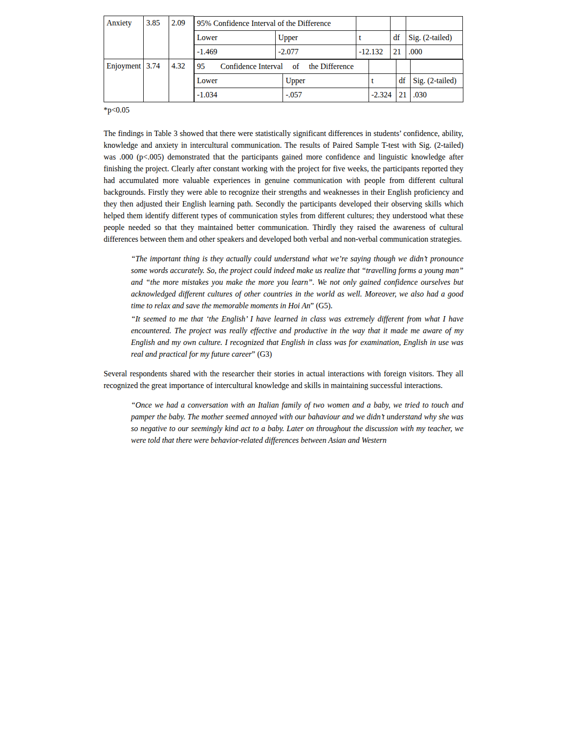| Anxiety | 3.85 | 2.09 | / 95% Confidence Interval of the Difference / / / / / Lower / Upper / t / df / Sig. (2-tailed) / / -1.469 / -2.077 / -12.132 / 21 / .000 / |
| Enjoyment | 3.74 | 4.32 | / 95 Confidence Interval of the Difference / / / / / Lower / Upper / t / df / Sig. (2-tailed) / / -1.034 / -.057 / -2.324 / 21 / .030 / |
*p<0.05
The findings in Table 3 showed that there were statistically significant differences in students’ confidence, ability, knowledge and anxiety in intercultural communication. The results of Paired Sample T-test with Sig. (2-tailed) was .000 (p<.005) demonstrated that the participants gained more confidence and linguistic knowledge after finishing the project. Clearly after constant working with the project for five weeks, the participants reported they had accumulated more valuable experiences in genuine communication with people from different cultural backgrounds. Firstly they were able to recognize their strengths and weaknesses in their English proficiency and they then adjusted their English learning path. Secondly the participants developed their observing skills which helped them identify different types of communication styles from different cultures; they understood what these people needed so that they maintained better communication. Thirdly they raised the awareness of cultural differences between them and other speakers and developed both verbal and non-verbal communication strategies.
“The important thing is they actually could understand what we’re saying though we didn’t pronounce some words accurately. So, the project could indeed make us realize that “travelling forms a young man” and “the more mistakes you make the more you learn”. We not only gained confidence ourselves but acknowledged different cultures of other countries in the world as well. Moreover, we also had a good time to relax and save the memorable moments in Hoi An” (G5).
“It seemed to me that ‘the English’ I have learned in class was extremely different from what I have encountered. The project was really effective and productive in the way that it made me aware of my English and my own culture. I recognized that English in class was for examination, English in use was real and practical for my future career” (G3)
Several respondents shared with the researcher their stories in actual interactions with foreign visitors. They all recognized the great importance of intercultural knowledge and skills in maintaining successful interactions.
“Once we had a conversation with an Italian family of two women and a baby, we tried to touch and pamper the baby. The mother seemed annoyed with our bahaviour and we didn’t understand why she was so negative to our seemingly kind act to a baby. Later on throughout the discussion with my teacher, we were told that there were behavior-related differences between Asian and Western